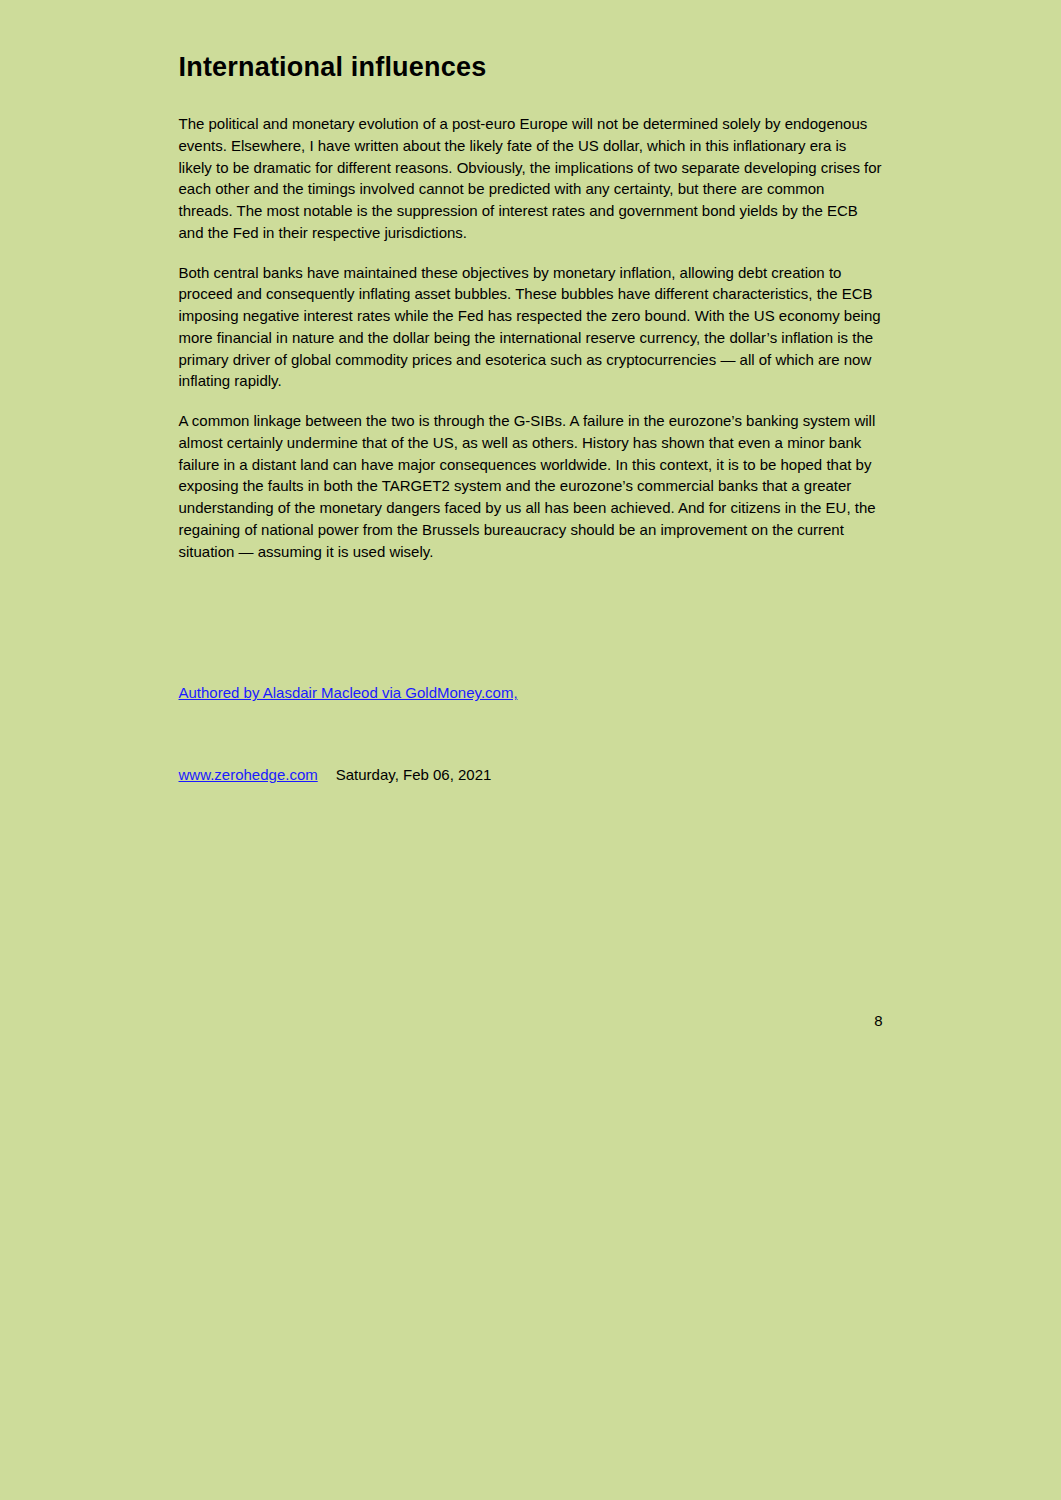International influences
The political and monetary evolution of a post-euro Europe will not be determined solely by endogenous events. Elsewhere, I have written about the likely fate of the US dollar, which in this inflationary era is likely to be dramatic for different reasons. Obviously, the implications of two separate developing crises for each other and the timings involved cannot be predicted with any certainty, but there are common threads. The most notable is the suppression of interest rates and government bond yields by the ECB and the Fed in their respective jurisdictions.
Both central banks have maintained these objectives by monetary inflation, allowing debt creation to proceed and consequently inflating asset bubbles. These bubbles have different characteristics, the ECB imposing negative interest rates while the Fed has respected the zero bound. With the US economy being more financial in nature and the dollar being the international reserve currency, the dollar’s inflation is the primary driver of global commodity prices and esoterica such as cryptocurrencies — all of which are now inflating rapidly.
A common linkage between the two is through the G-SIBs. A failure in the eurozone’s banking system will almost certainly undermine that of the US, as well as others. History has shown that even a minor bank failure in a distant land can have major consequences worldwide. In this context, it is to be hoped that by exposing the faults in both the TARGET2 system and the eurozone’s commercial banks that a greater understanding of the monetary dangers faced by us all has been achieved. And for citizens in the EU, the regaining of national power from the Brussels bureaucracy should be an improvement on the current situation — assuming it is used wisely.
Authored by Alasdair Macleod via GoldMoney.com,
www.zerohedge.com Saturday, Feb 06, 2021
8